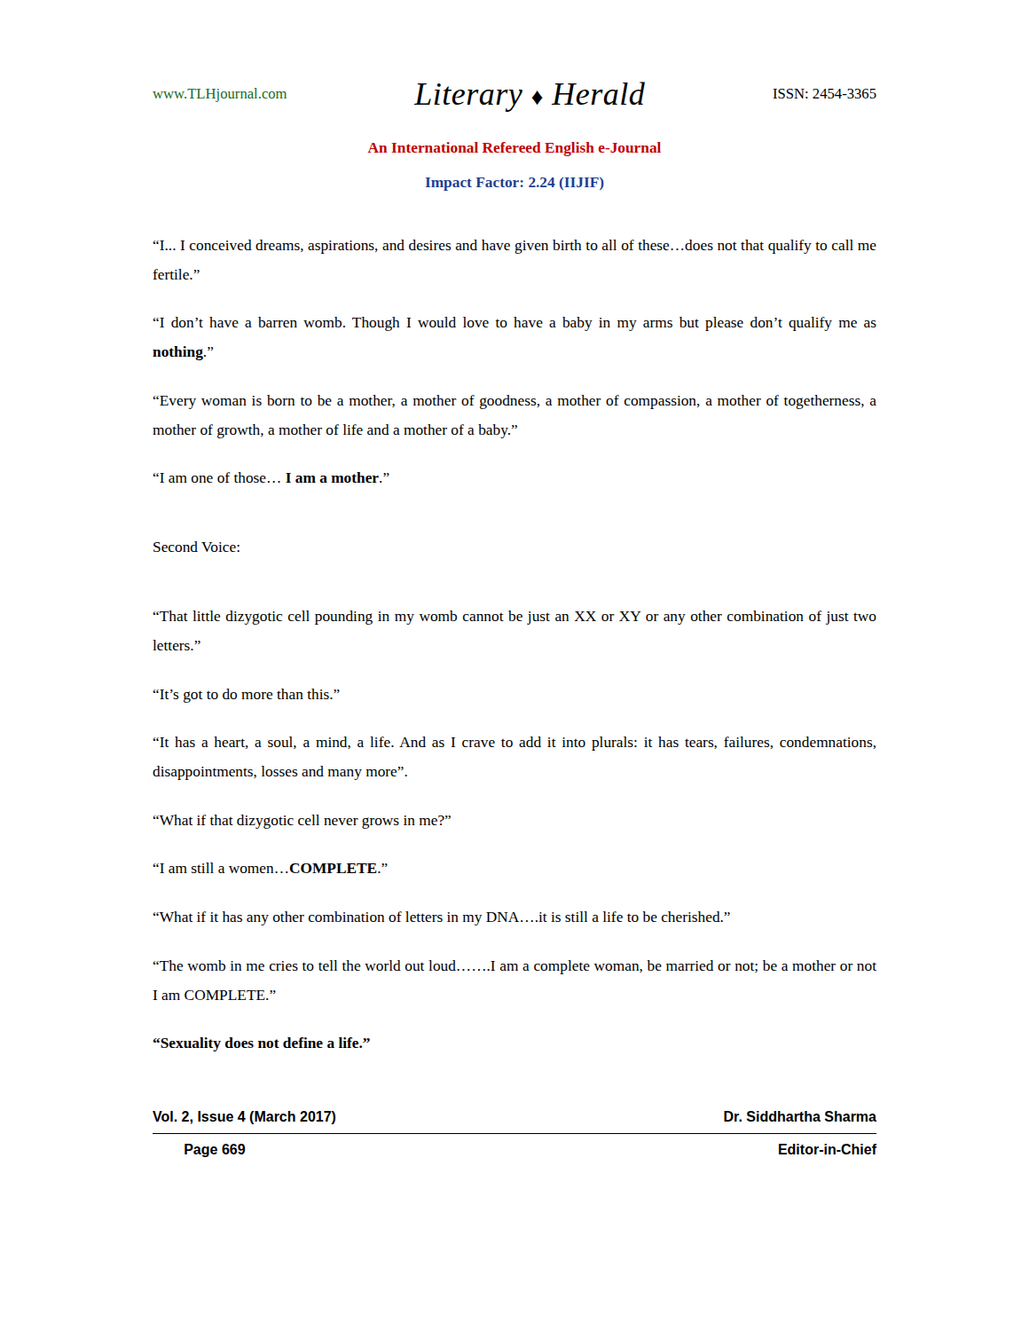www.TLHjournal.com Literary ♦ Herald ISSN: 2454-3365
An International Refereed English e-Journal
Impact Factor: 2.24 (IIJIF)
“I... I conceived dreams, aspirations, and desires and have given birth to all of these…does not that qualify to call me fertile.”
“I don’t have a barren womb. Though I would love to have a baby in my arms but please don’t qualify me as nothing.”
“Every woman is born to be a mother, a mother of goodness, a mother of compassion, a mother of togetherness, a mother of growth, a mother of life and a mother of a baby.”
“I am one of those… I am a mother.”
Second Voice:
“That little dizygotic cell pounding in my womb cannot be just an XX or XY or any other combination of just two letters.”
“It’s got to do more than this.”
“It has a heart, a soul, a mind, a life. And as I crave to add it into plurals: it has tears, failures, condemnations, disappointments, losses and many more”.
“What if that dizygotic cell never grows in me?”
“I am still a women…COMPLETE.”
“What if it has any other combination of letters in my DNA….it is still a life to be cherished.”
“The womb in me cries to tell the world out loud…….I am a complete woman, be married or not; be a mother or not I am COMPLETE.”
“Sexuality does not define a life.”
Vol. 2, Issue 4 (March 2017)
Dr. Siddhartha Sharma
Page 669 Editor-in-Chief